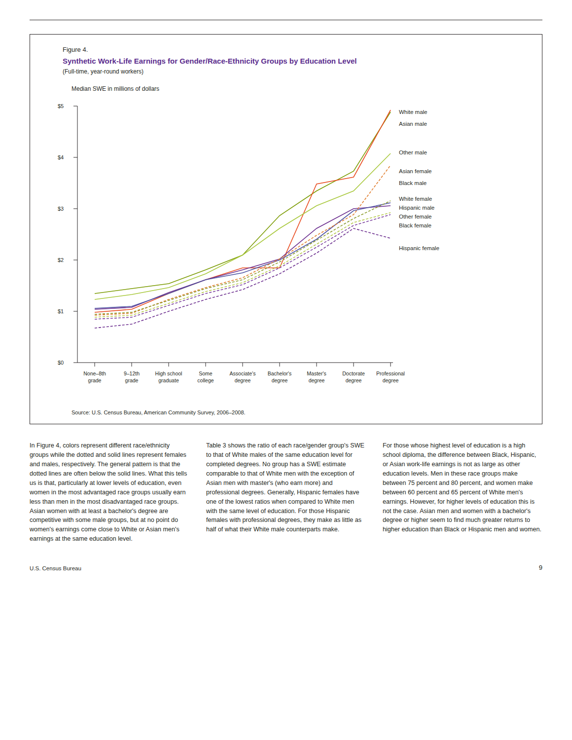Figure 4.
Synthetic Work-Life Earnings for Gender/Race-Ethnicity Groups by Education Level
(Full-time, year-round workers)
Median SWE in millions of dollars
$5 $4 $3 $2 $1 $0 None–8th grade 9–12th grade High school graduate Some college Associate's degree Bachelor's degree Master's degree Doctorate degree Professional degree White male Asian male Other male Asian female Black male White female Hispanic male Other female Black female Hispanic female
Source: U.S. Census Bureau, American Community Survey, 2006–2008.
In Figure 4, colors represent different race/ethnicity groups while the dotted and solid lines represent females and males, respectively. The general pattern is that the dotted lines are often below the solid lines. What this tells us is that, particularly at lower levels of education, even women in the most advantaged race groups usually earn less than men in the most disadvantaged race groups. Asian women with at least a bachelor's degree are competitive with some male groups, but at no point do women's earnings come close to White or Asian men's earnings at the same education level.
Table 3 shows the ratio of each race/gender group's SWE to that of White males of the same education level for completed degrees. No group has a SWE estimate comparable to that of White men with the exception of Asian men with master's (who earn more) and professional degrees. Generally, Hispanic females have one of the lowest ratios when compared to White men with the same level of education. For those Hispanic females with professional degrees, they make as little as half of what their White male counterparts make.
For those whose highest level of education is a high school diploma, the difference between Black, Hispanic, or Asian work-life earnings is not as large as other education levels. Men in these race groups make between 75 percent and 80 percent, and women make between 60 percent and 65 percent of White men's earnings. However, for higher levels of education this is not the case. Asian men and women with a bachelor's degree or higher seem to find much greater returns to higher education than Black or Hispanic men and women.
U.S. Census Bureau 9